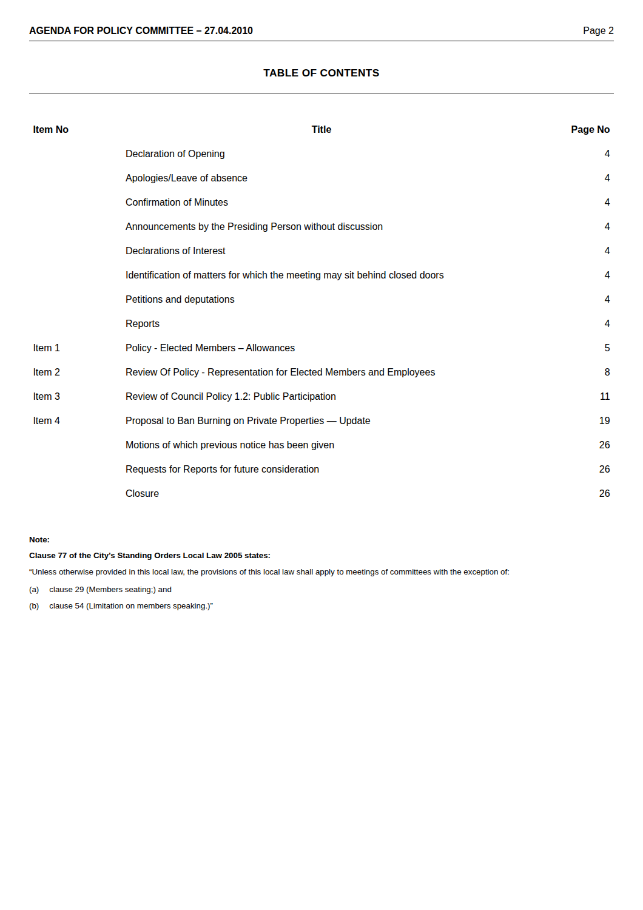AGENDA FOR POLICY COMMITTEE – 27.04.2010 Page 2
TABLE OF CONTENTS
| Item No | Title | Page No |
| --- | --- | --- |
| | Declaration of Opening | 4 |
| | Apologies/Leave of absence | 4 |
| | Confirmation of Minutes | 4 |
| | Announcements by the Presiding Person without discussion | 4 |
| | Declarations of Interest | 4 |
| | Identification of matters for which the meeting may sit behind closed doors | 4 |
| | Petitions and deputations | 4 |
| | Reports | 4 |
| Item 1 | Policy - Elected Members – Allowances | 5 |
| Item 2 | Review Of Policy - Representation for Elected Members and Employees | 8 |
| Item 3 | Review of Council Policy 1.2: Public Participation | 11 |
| Item 4 | Proposal to Ban Burning on Private Properties — Update | 19 |
| | Motions of which previous notice has been given | 26 |
| | Requests for Reports for future consideration | 26 |
| | Closure | 26 |
Note:
Clause 77 of the City’s Standing Orders Local Law 2005 states:
“Unless otherwise provided in this local law, the provisions of this local law shall apply to meetings of committees with the exception of:
(a) clause 29 (Members seating;) and
(b) clause 54 (Limitation on members speaking.)”